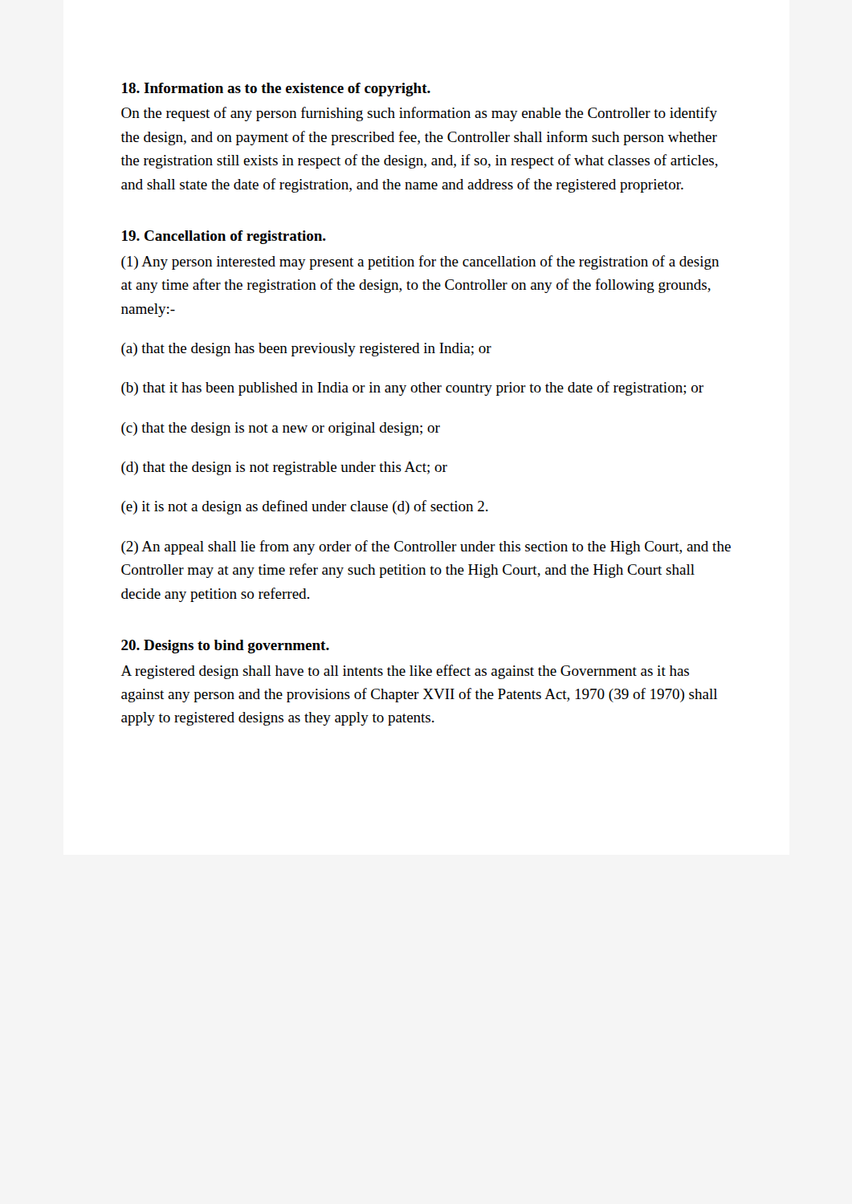18. Information as to the existence of copyright.
On the request of any person furnishing such information as may enable the Controller to identify the design, and on payment of the prescribed fee, the Controller shall inform such person whether the registration still exists in respect of the design, and, if so, in respect of what classes of articles, and shall state the date of registration, and the name and address of the registered proprietor.
19. Cancellation of registration.
(1) Any person interested may present a petition for the cancellation of the registration of a design at any time after the registration of the design, to the Controller on any of the following grounds, namely:-
(a) that the design has been previously registered in India; or
(b) that it has been published in India or in any other country prior to the date of registration; or
(c) that the design is not a new or original design; or
(d) that the design is not registrable under this Act; or
(e) it is not a design as defined under clause (d) of section 2.
(2) An appeal shall lie from any order of the Controller under this section to the High Court, and the Controller may at any time refer any such petition to the High Court, and the High Court shall decide any petition so referred.
20. Designs to bind government.
A registered design shall have to all intents the like effect as against the Government as it has against any person and the provisions of Chapter XVII of the Patents Act, 1970 (39 of 1970) shall apply to registered designs as they apply to patents.